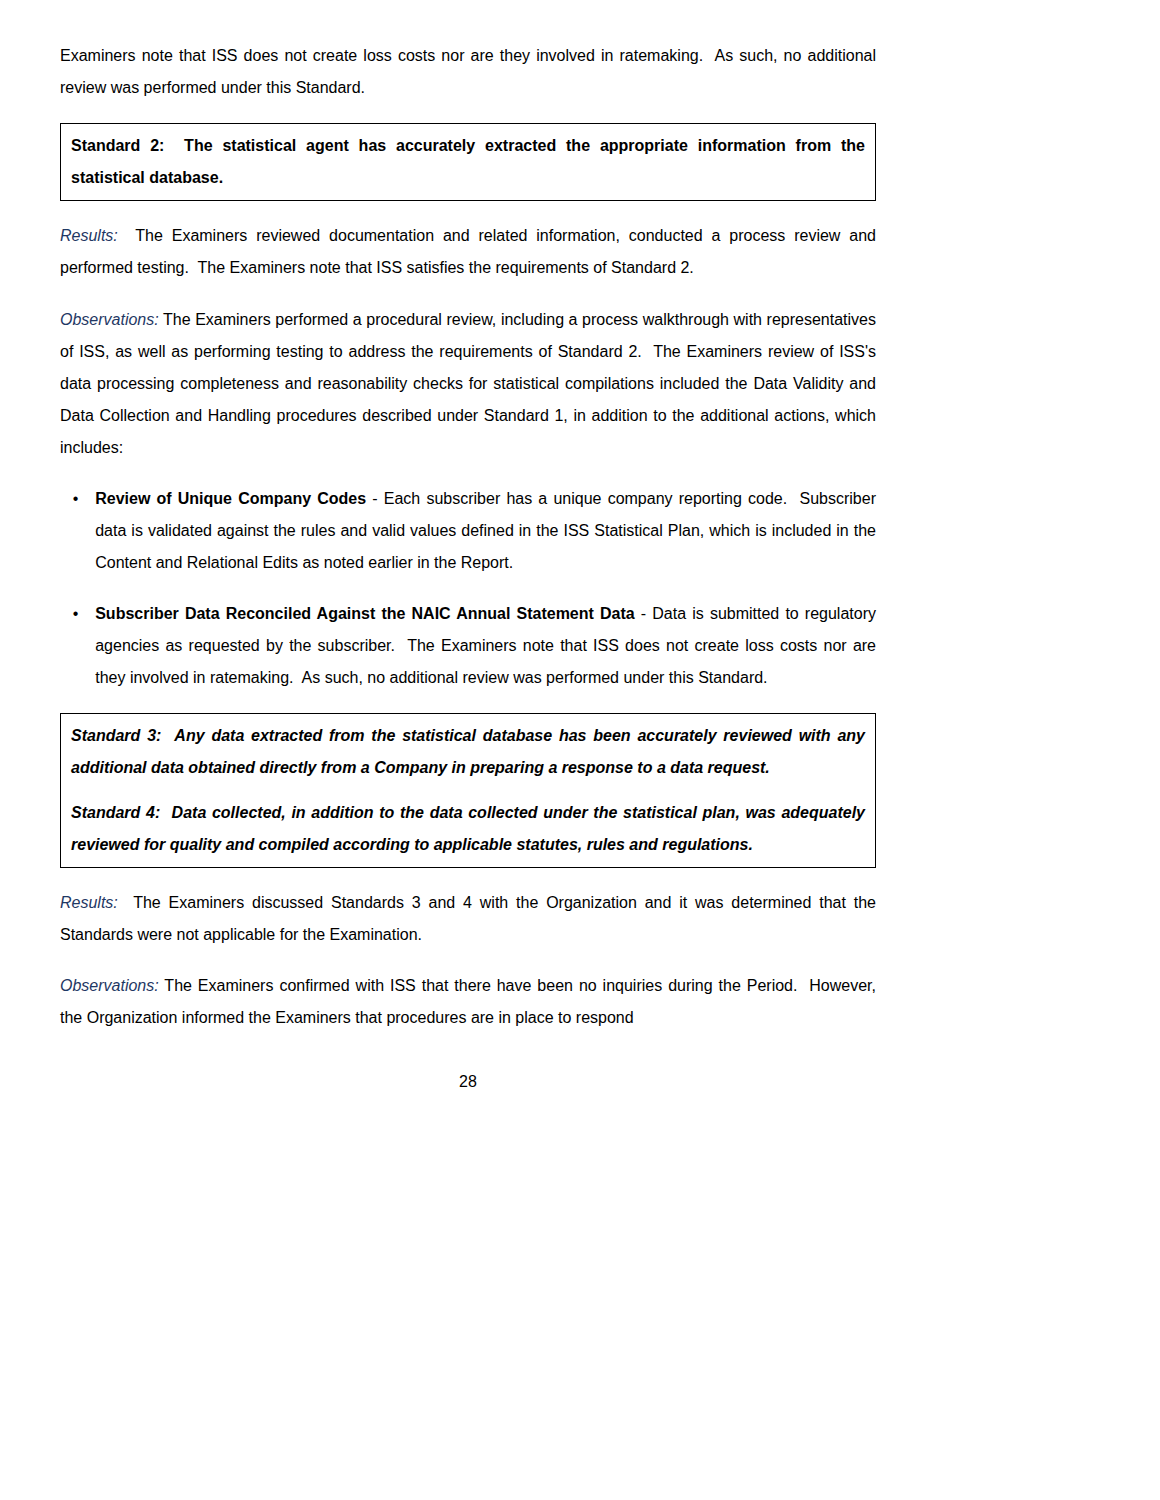Examiners note that ISS does not create loss costs nor are they involved in ratemaking. As such, no additional review was performed under this Standard.
Standard 2: The statistical agent has accurately extracted the appropriate information from the statistical database.
Results: The Examiners reviewed documentation and related information, conducted a process review and performed testing. The Examiners note that ISS satisfies the requirements of Standard 2.
Observations: The Examiners performed a procedural review, including a process walkthrough with representatives of ISS, as well as performing testing to address the requirements of Standard 2. The Examiners review of ISS's data processing completeness and reasonability checks for statistical compilations included the Data Validity and Data Collection and Handling procedures described under Standard 1, in addition to the additional actions, which includes:
Review of Unique Company Codes - Each subscriber has a unique company reporting code. Subscriber data is validated against the rules and valid values defined in the ISS Statistical Plan, which is included in the Content and Relational Edits as noted earlier in the Report.
Subscriber Data Reconciled Against the NAIC Annual Statement Data - Data is submitted to regulatory agencies as requested by the subscriber. The Examiners note that ISS does not create loss costs nor are they involved in ratemaking. As such, no additional review was performed under this Standard.
Standard 3: Any data extracted from the statistical database has been accurately reviewed with any additional data obtained directly from a Company in preparing a response to a data request.
Standard 4: Data collected, in addition to the data collected under the statistical plan, was adequately reviewed for quality and compiled according to applicable statutes, rules and regulations.
Results: The Examiners discussed Standards 3 and 4 with the Organization and it was determined that the Standards were not applicable for the Examination.
Observations: The Examiners confirmed with ISS that there have been no inquiries during the Period. However, the Organization informed the Examiners that procedures are in place to respond
28